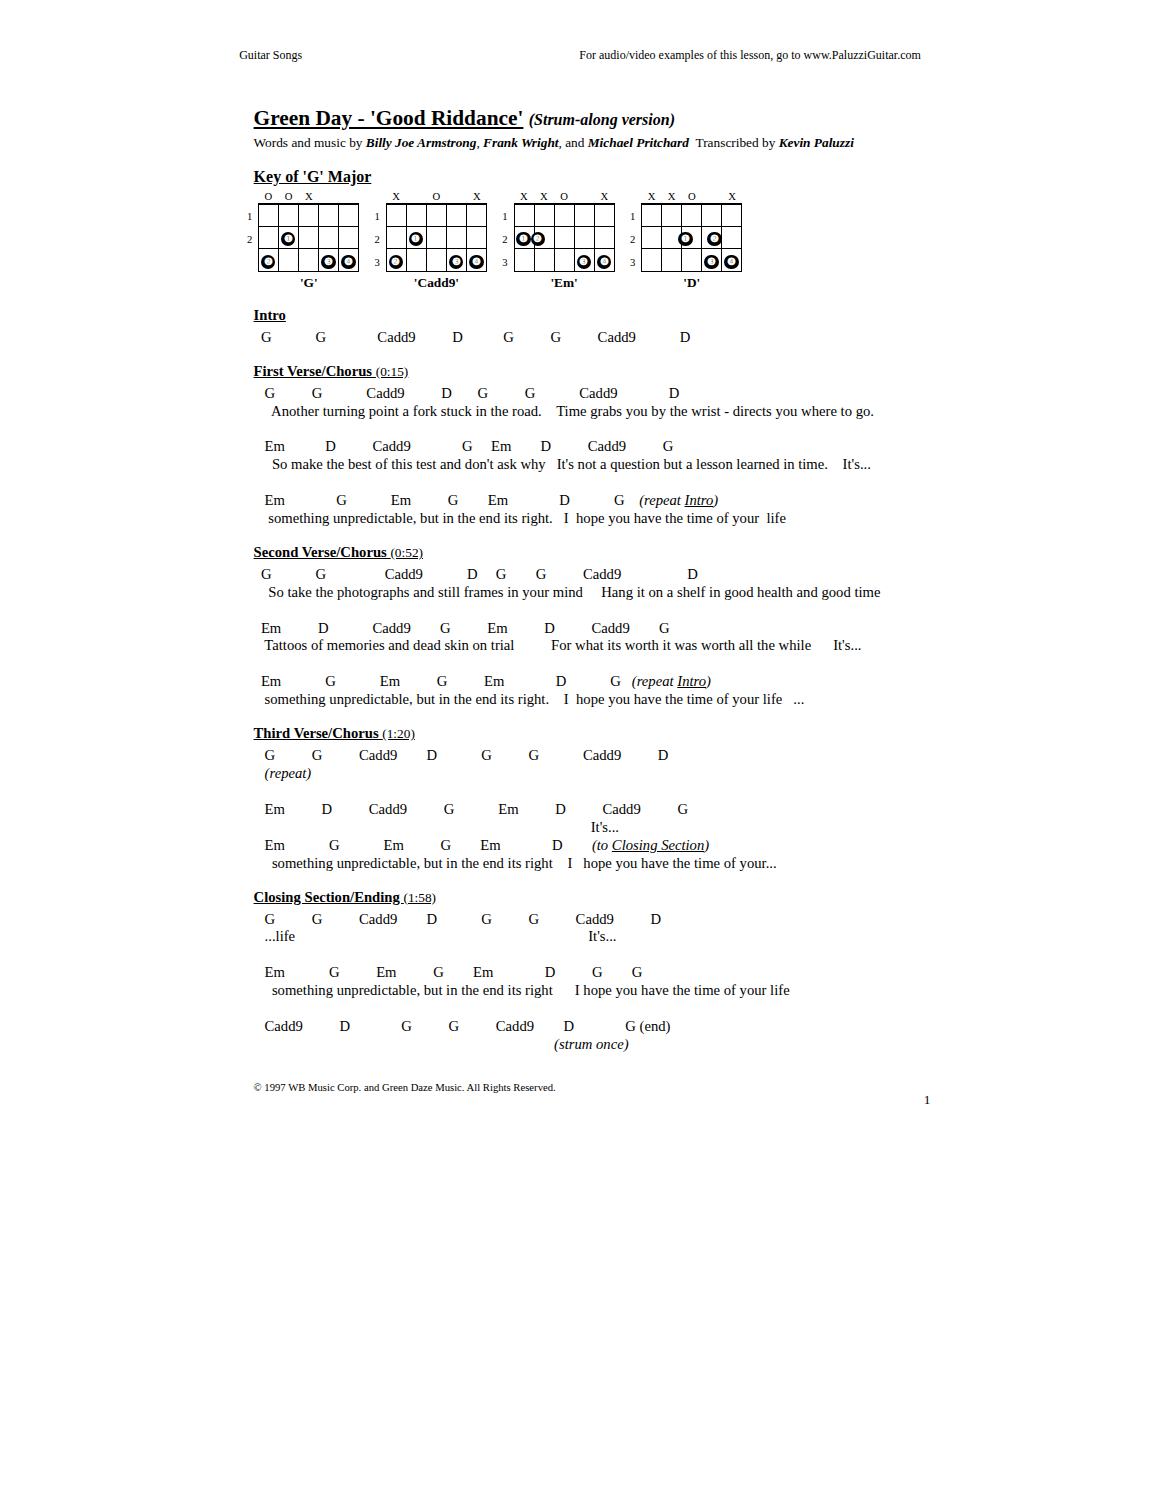Guitar Songs
For audio/video examples of this lesson, go to www.PaluzziGuitar.com
Green Day - 'Good Riddance' (Strum-along version)
Words and music by Billy Joe Armstrong, Frank Wright, and Michael Pritchard Transcribed by Kevin Paluzzi
Key of 'G' Major
OOX
12
❶
❷
❸
❹
'G'
X O X
123
❶
❷
❸
❹
'Cadd9'
XXO X
123
❶
❷
❸
❹
'Em'
XXO X
123
❶
❷
❸
❹
'D'
Intro
  G            G              Cadd9          D           G          G          Cadd9            D
First Verse/Chorus (0:15)
   G          G            Cadd9          D       G          G            Cadd9              D
     Another turning point a fork stuck in the road.    Time grabs you by the wrist - directs you where to go.

   Em           D          Cadd9              G     Em        D          Cadd9          G
     So make the best of this test and don't ask why   It's not a question but a lesson learned in time.    It's...

   Em              G            Em          G        Em              D            G    (repeat Intro)
    something unpredictable, but in the end its right.   I  hope you have the time of your  life
Second Verse/Chorus (0:52)
  G            G                Cadd9            D     G        G          Cadd9                  D
    So take the photographs and still frames in your mind     Hang it on a shelf in good health and good time

  Em          D            Cadd9        G          Em          D          Cadd9        G
   Tattoos of memories and dead skin on trial          For what its worth it was worth all the while      It's...

  Em            G            Em          G          Em              D            G   (repeat Intro)
   something unpredictable, but in the end its right.    I  hope you have the time of your life   ...
Third Verse/Chorus (1:20)
   G          G          Cadd9        D            G          G            Cadd9          D
   (repeat)

   Em          D          Cadd9          G            Em          D          Cadd9          G
                                                                                            It's...
   Em            G            Em          G        Em              D        (to Closing Section)
     something unpredictable, but in the end its right    I   hope you have the time of your...
Closing Section/Ending (1:58)
   G          G          Cadd9        D            G          G          Cadd9          D
   ...life                                                                                It's...

   Em            G          Em          G        Em              D          G        G
     something unpredictable, but in the end its right      I hope you have the time of your life

   Cadd9          D              G          G          Cadd9        D              G (end)
                                                                                  (strum once)
© 1997 WB Music Corp. and Green Daze Music. All Rights Reserved.
1